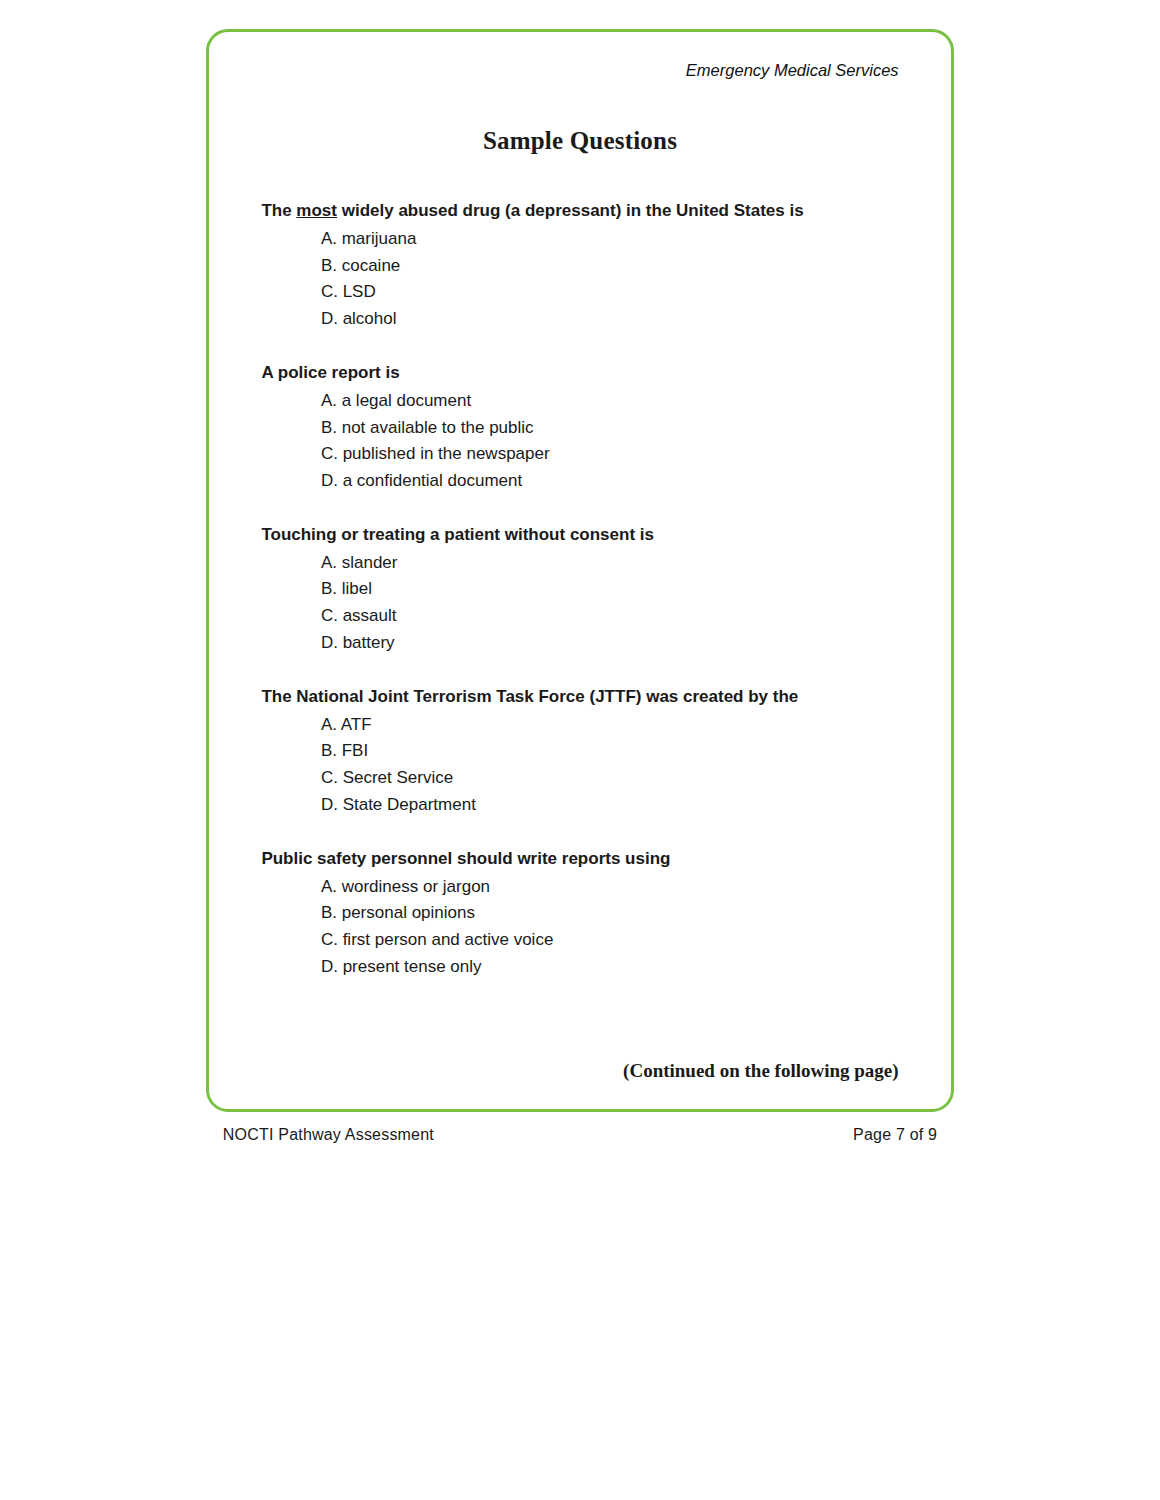Emergency Medical Services
Sample Questions
The most widely abused drug (a depressant) in the United States is
A. marijuana
B. cocaine
C. LSD
D. alcohol
A police report is
A. a legal document
B. not available to the public
C. published in the newspaper
D. a confidential document
Touching or treating a patient without consent is
A. slander
B. libel
C. assault
D. battery
The National Joint Terrorism Task Force (JTTF) was created by the
A. ATF
B. FBI
C. Secret Service
D. State Department
Public safety personnel should write reports using
A. wordiness or jargon
B. personal opinions
C. first person and active voice
D. present tense only
(Continued on the following page)
NOCTI Pathway Assessment
Page 7 of 9